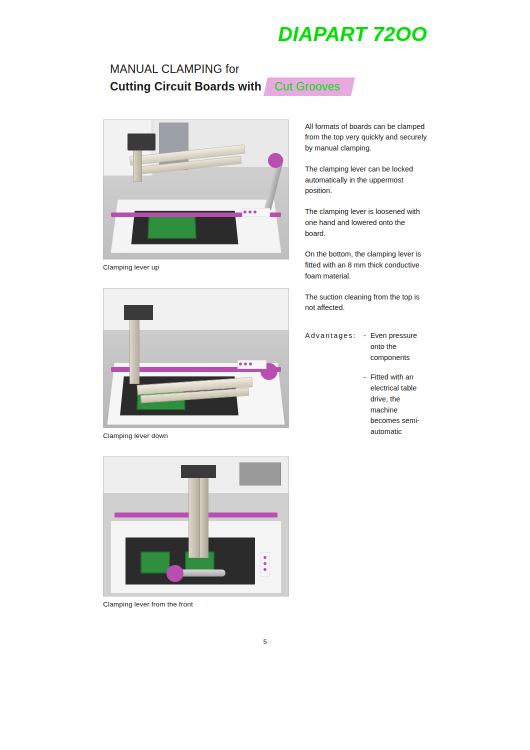DIAPART 72OO
MANUAL CLAMPING for Cutting Circuit Boards withCut Grooves
Clamping lever up
Clamping lever down
Clamping lever from the front
All formats of boards can be clamped from the top very quickly and securely by manual clamping.
The clamping lever can be locked automatically in the uppermost position.
The clamping lever is loosened with one hand and lowered onto the board.
On the bottom, the clamping lever is fitted with an 8 mm thick conductive foam material.
The suction cleaning from the top is not affected.
Advantages:
Even pressure onto the components
Fitted with an electrical table drive, the machine becomes semi-automatic
5